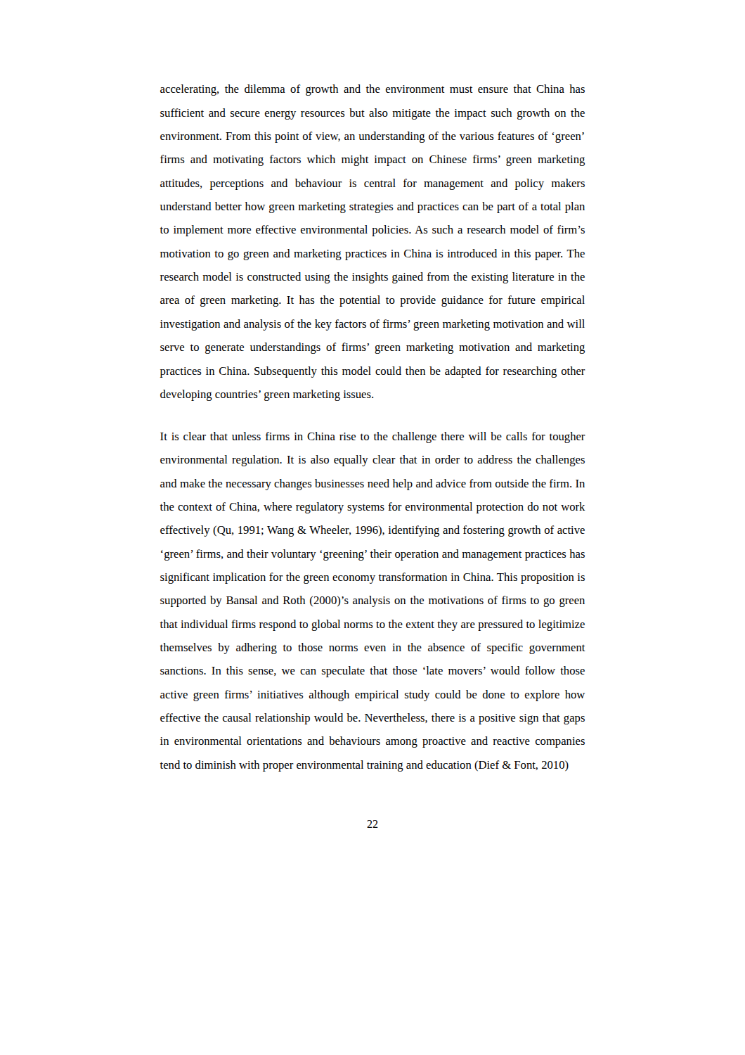accelerating, the dilemma of growth and the environment must ensure that China has sufficient and secure energy resources but also mitigate the impact such growth on the environment. From this point of view, an understanding of the various features of ‘green’ firms and motivating factors which might impact on Chinese firms’ green marketing attitudes, perceptions and behaviour is central for management and policy makers understand better how green marketing strategies and practices can be part of a total plan to implement more effective environmental policies. As such a research model of firm’s motivation to go green and marketing practices in China is introduced in this paper. The research model is constructed using the insights gained from the existing literature in the area of green marketing. It has the potential to provide guidance for future empirical investigation and analysis of the key factors of firms’ green marketing motivation and will serve to generate understandings of firms’ green marketing motivation and marketing practices in China. Subsequently this model could then be adapted for researching other developing countries’ green marketing issues.
It is clear that unless firms in China rise to the challenge there will be calls for tougher environmental regulation. It is also equally clear that in order to address the challenges and make the necessary changes businesses need help and advice from outside the firm. In the context of China, where regulatory systems for environmental protection do not work effectively (Qu, 1991; Wang & Wheeler, 1996), identifying and fostering growth of active ‘green’ firms, and their voluntary ‘greening’ their operation and management practices has significant implication for the green economy transformation in China. This proposition is supported by Bansal and Roth (2000)’s analysis on the motivations of firms to go green that individual firms respond to global norms to the extent they are pressured to legitimize themselves by adhering to those norms even in the absence of specific government sanctions. In this sense, we can speculate that those ‘late movers’ would follow those active green firms’ initiatives although empirical study could be done to explore how effective the causal relationship would be. Nevertheless, there is a positive sign that gaps in environmental orientations and behaviours among proactive and reactive companies tend to diminish with proper environmental training and education (Dief & Font, 2010)
22